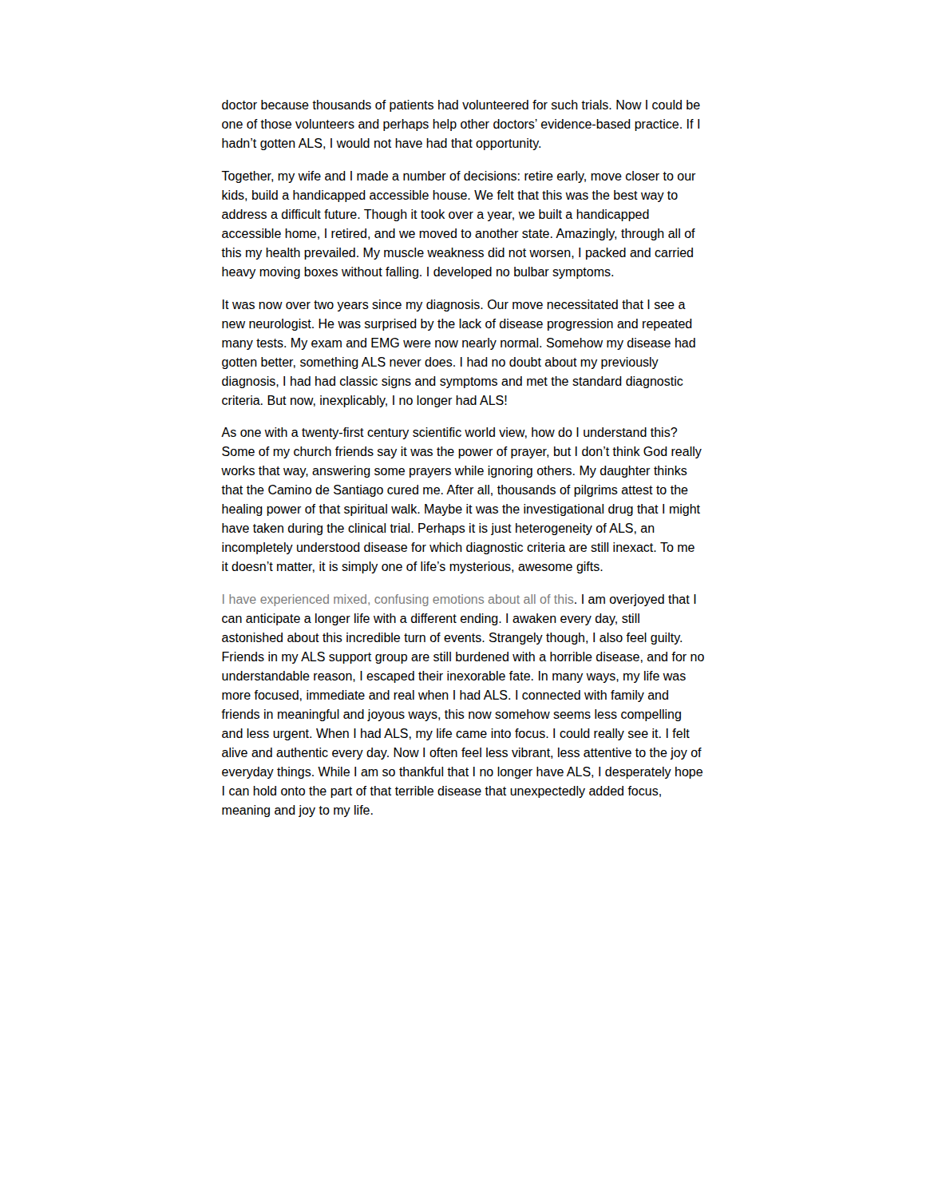doctor because thousands of patients had volunteered for such trials. Now I could be one of those volunteers and perhaps help other doctors’ evidence-based practice. If I hadn’t gotten ALS, I would not have had that opportunity.
Together, my wife and I made a number of decisions: retire early, move closer to our kids, build a handicapped accessible house. We felt that this was the best way to address a difficult future. Though it took over a year, we built a handicapped accessible home, I retired, and we moved to another state. Amazingly, through all of this my health prevailed. My muscle weakness did not worsen, I packed and carried heavy moving boxes without falling. I developed no bulbar symptoms.
It was now over two years since my diagnosis. Our move necessitated that I see a new neurologist. He was surprised by the lack of disease progression and repeated many tests. My exam and EMG were now nearly normal. Somehow my disease had gotten better, something ALS never does. I had no doubt about my previously diagnosis, I had had classic signs and symptoms and met the standard diagnostic criteria. But now, inexplicably, I no longer had ALS!
As one with a twenty-first century scientific world view, how do I understand this? Some of my church friends say it was the power of prayer, but I don’t think God really works that way, answering some prayers while ignoring others. My daughter thinks that the Camino de Santiago cured me. After all, thousands of pilgrims attest to the healing power of that spiritual walk. Maybe it was the investigational drug that I might have taken during the clinical trial. Perhaps it is just heterogeneity of ALS, an incompletely understood disease for which diagnostic criteria are still inexact. To me it doesn’t matter, it is simply one of life’s mysterious, awesome gifts.
I have experienced mixed, confusing emotions about all of this. I am overjoyed that I can anticipate a longer life with a different ending. I awaken every day, still astonished about this incredible turn of events. Strangely though, I also feel guilty. Friends in my ALS support group are still burdened with a horrible disease, and for no understandable reason, I escaped their inexorable fate. In many ways, my life was more focused, immediate and real when I had ALS. I connected with family and friends in meaningful and joyous ways, this now somehow seems less compelling and less urgent. When I had ALS, my life came into focus. I could really see it. I felt alive and authentic every day. Now I often feel less vibrant, less attentive to the joy of everyday things. While I am so thankful that I no longer have ALS, I desperately hope I can hold onto the part of that terrible disease that unexpectedly added focus, meaning and joy to my life.